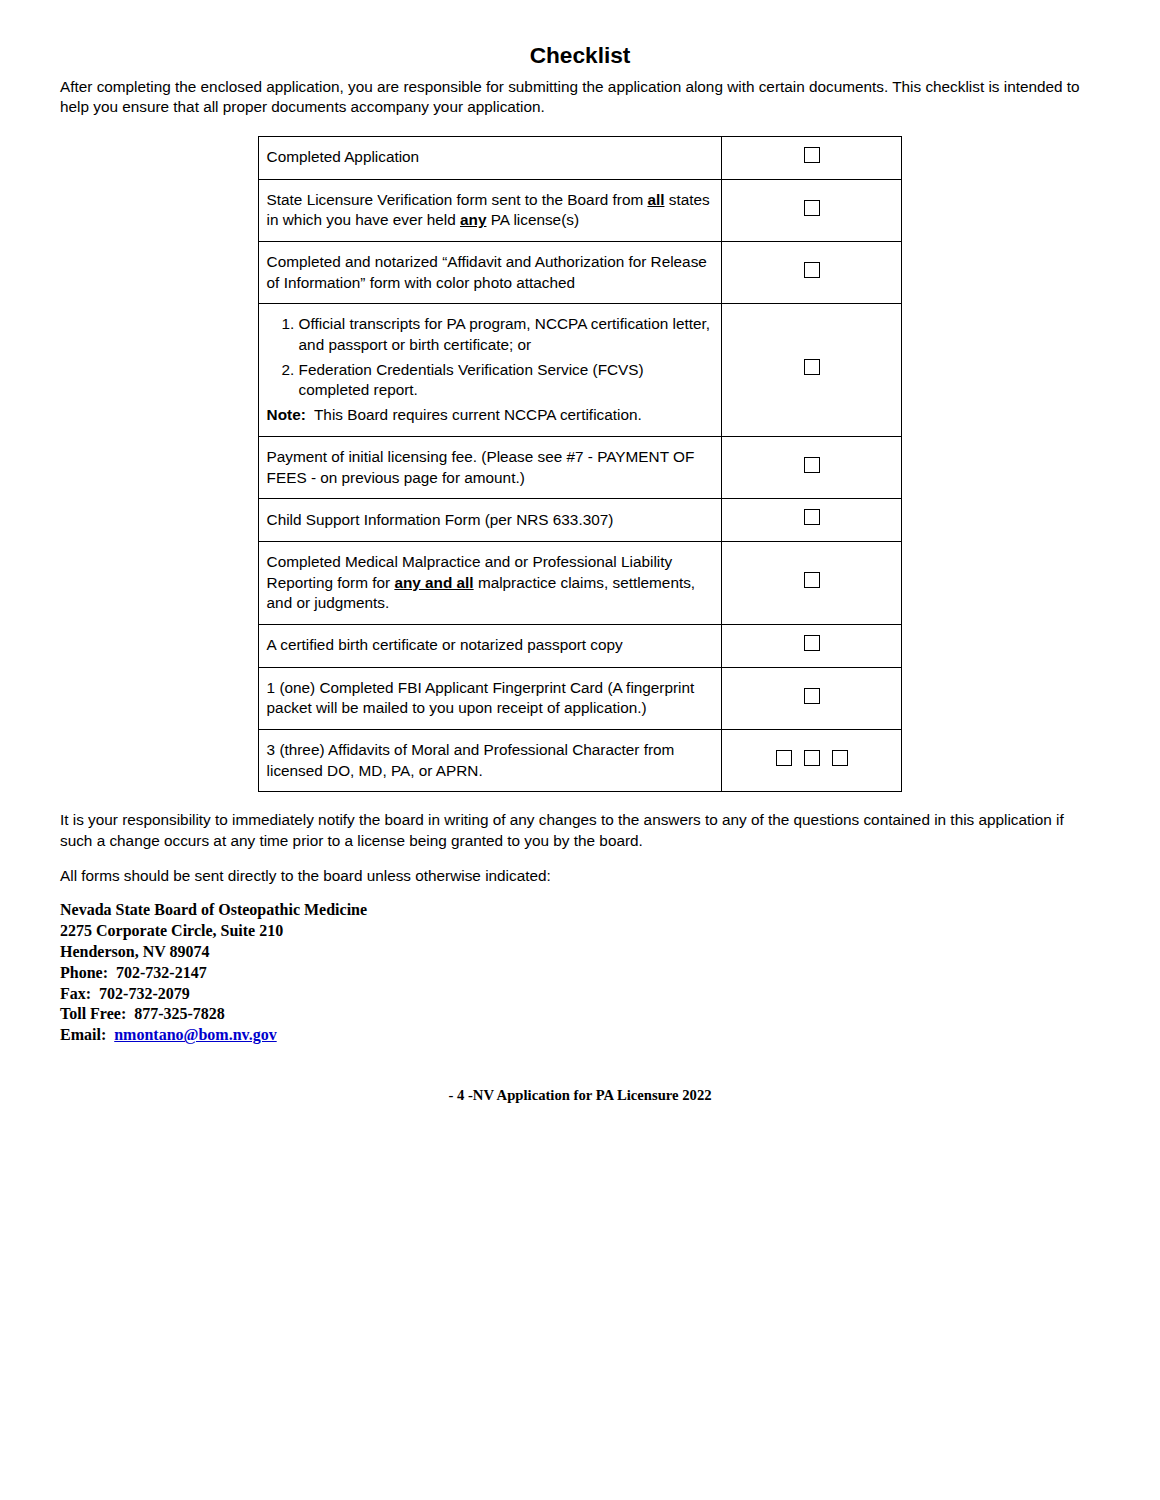Checklist
After completing the enclosed application, you are responsible for submitting the application along with certain documents. This checklist is intended to help you ensure that all proper documents accompany your application.
| Completed Application | |
| State Licensure Verification form sent to the Board from all states in which you have ever held any PA license(s) | |
| Completed and notarized “Affidavit and Authorization for Release of Information” form with color photo attached | |
| Official transcripts for PA program, NCCPA certification letter, and passport or birth certificate; or Federation Credentials Verification Service (FCVS) completed report. Note: This Board requires current NCCPA certification. | |
| Payment of initial licensing fee. (Please see #7 - PAYMENT OF FEES - on previous page for amount.) | |
| Child Support Information Form (per NRS 633.307) | |
| Completed Medical Malpractice and or Professional Liability Reporting form for any and all malpractice claims, settlements, and or judgments. | |
| A certified birth certificate or notarized passport copy | |
| 1 (one) Completed FBI Applicant Fingerprint Card (A fingerprint packet will be mailed to you upon receipt of application.) | |
| 3 (three) Affidavits of Moral and Professional Character from licensed DO, MD, PA, or APRN. | |
It is your responsibility to immediately notify the board in writing of any changes to the answers to any of the questions contained in this application if such a change occurs at any time prior to a license being granted to you by the board.
All forms should be sent directly to the board unless otherwise indicated:
Nevada State Board of Osteopathic Medicine
2275 Corporate Circle, Suite 210
Henderson, NV 89074
Phone: 702-732-2147
Fax: 702-732-2079
Toll Free: 877-325-7828
Email: nmontano@bom.nv.gov
- 4 -NV Application for PA Licensure 2022